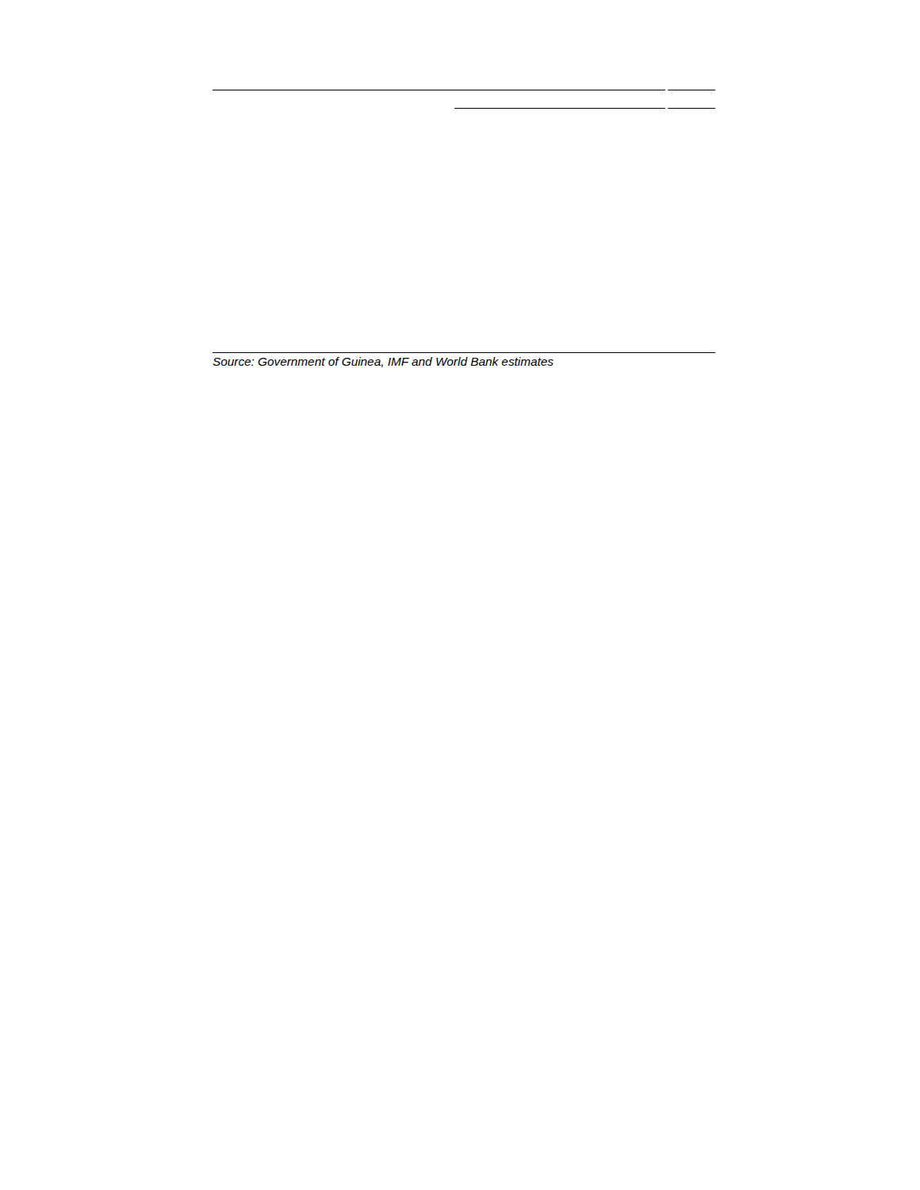Source: Government of Guinea, IMF and World Bank estimates